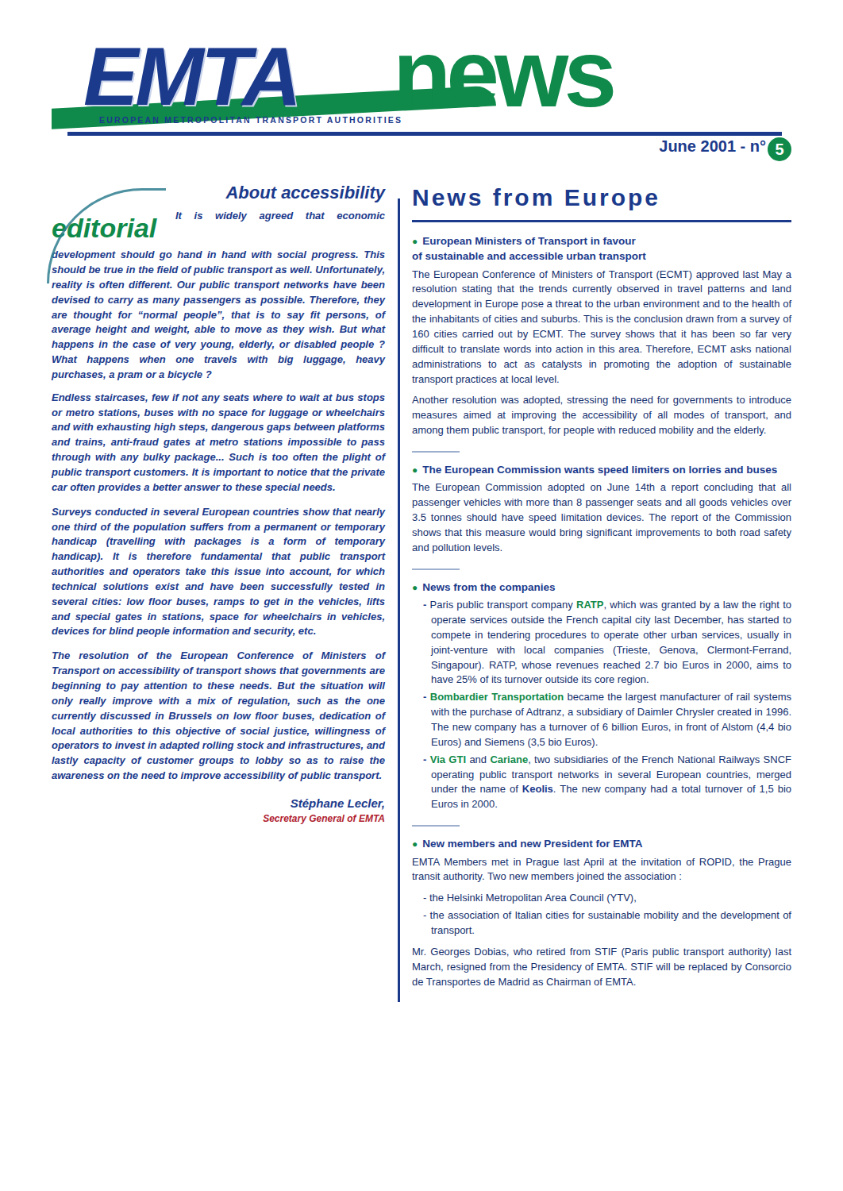EMTA
news
EUROPEAN METROPOLITAN TRANSPORT AUTHORITIES
June 2001 - n°5
About accessibility
editorial It is widely agreed that economic development should go hand in hand with social progress. This should be true in the field of public transport as well. Unfortunately, reality is often different. Our public transport networks have been devised to carry as many passengers as possible. Therefore, they are thought for “normal people”, that is to say fit persons, of average height and weight, able to move as they wish. But what happens in the case of very young, elderly, or disabled people ? What happens when one travels with big luggage, heavy purchases, a pram or a bicycle ?
Endless staircases, few if not any seats where to wait at bus stops or metro stations, buses with no space for luggage or wheelchairs and with exhausting high steps, dangerous gaps between platforms and trains, anti-fraud gates at metro stations impossible to pass through with any bulky package... Such is too often the plight of public transport customers. It is important to notice that the private car often provides a better answer to these special needs.
Surveys conducted in several European countries show that nearly one third of the population suffers from a permanent or temporary handicap (travelling with packages is a form of temporary handicap). It is therefore fundamental that public transport authorities and operators take this issue into account, for which technical solutions exist and have been successfully tested in several cities: low floor buses, ramps to get in the vehicles, lifts and special gates in stations, space for wheelchairs in vehicles, devices for blind people information and security, etc.
The resolution of the European Conference of Ministers of Transport on accessibility of transport shows that governments are beginning to pay attention to these needs. But the situation will only really improve with a mix of regulation, such as the one currently discussed in Brussels on low floor buses, dedication of local authorities to this objective of social justice, willingness of operators to invest in adapted rolling stock and infrastructures, and lastly capacity of customer groups to lobby so as to raise the awareness on the need to improve accessibility of public transport.
Stéphane Lecler,
Secretary General of EMTA
News from Europe
European Ministers of Transport in favour
of sustainable and accessible urban transport
The European Conference of Ministers of Transport (ECMT) approved last May a resolution stating that the trends currently observed in travel patterns and land development in Europe pose a threat to the urban environment and to the health of the inhabitants of cities and suburbs. This is the conclusion drawn from a survey of 160 cities carried out by ECMT. The survey shows that it has been so far very difficult to translate words into action in this area. Therefore, ECMT asks national administrations to act as catalysts in promoting the adoption of sustainable transport practices at local level.
Another resolution was adopted, stressing the need for governments to introduce measures aimed at improving the accessibility of all modes of transport, and among them public transport, for people with reduced mobility and the elderly.
The European Commission wants speed limiters on lorries and buses
The European Commission adopted on June 14th a report concluding that all passenger vehicles with more than 8 passenger seats and all goods vehicles over 3.5 tonnes should have speed limitation devices. The report of the Commission shows that this measure would bring significant improvements to both road safety and pollution levels.
News from the companies
Paris public transport company RATP, which was granted by a law the right to operate services outside the French capital city last December, has started to compete in tendering procedures to operate other urban services, usually in joint-venture with local companies (Trieste, Genova, Clermont-Ferrand, Singapour). RATP, whose revenues reached 2.7 bio Euros in 2000, aims to have 25% of its turnover outside its core region.
Bombardier Transportation became the largest manufacturer of rail systems with the purchase of Adtranz, a subsidiary of Daimler Chrysler created in 1996. The new company has a turnover of 6 billion Euros, in front of Alstom (4,4 bio Euros) and Siemens (3,5 bio Euros).
Via GTI and Cariane, two subsidiaries of the French National Railways SNCF operating public transport networks in several European countries, merged under the name of Keolis. The new company had a total turnover of 1,5 bio Euros in 2000.
New members and new President for EMTA
EMTA Members met in Prague last April at the invitation of ROPID, the Prague transit authority. Two new members joined the association :
the Helsinki Metropolitan Area Council (YTV),
the association of Italian cities for sustainable mobility and the development of transport.
Mr. Georges Dobias, who retired from STIF (Paris public transport authority) last March, resigned from the Presidency of EMTA. STIF will be replaced by Consorcio de Transportes de Madrid as Chairman of EMTA.